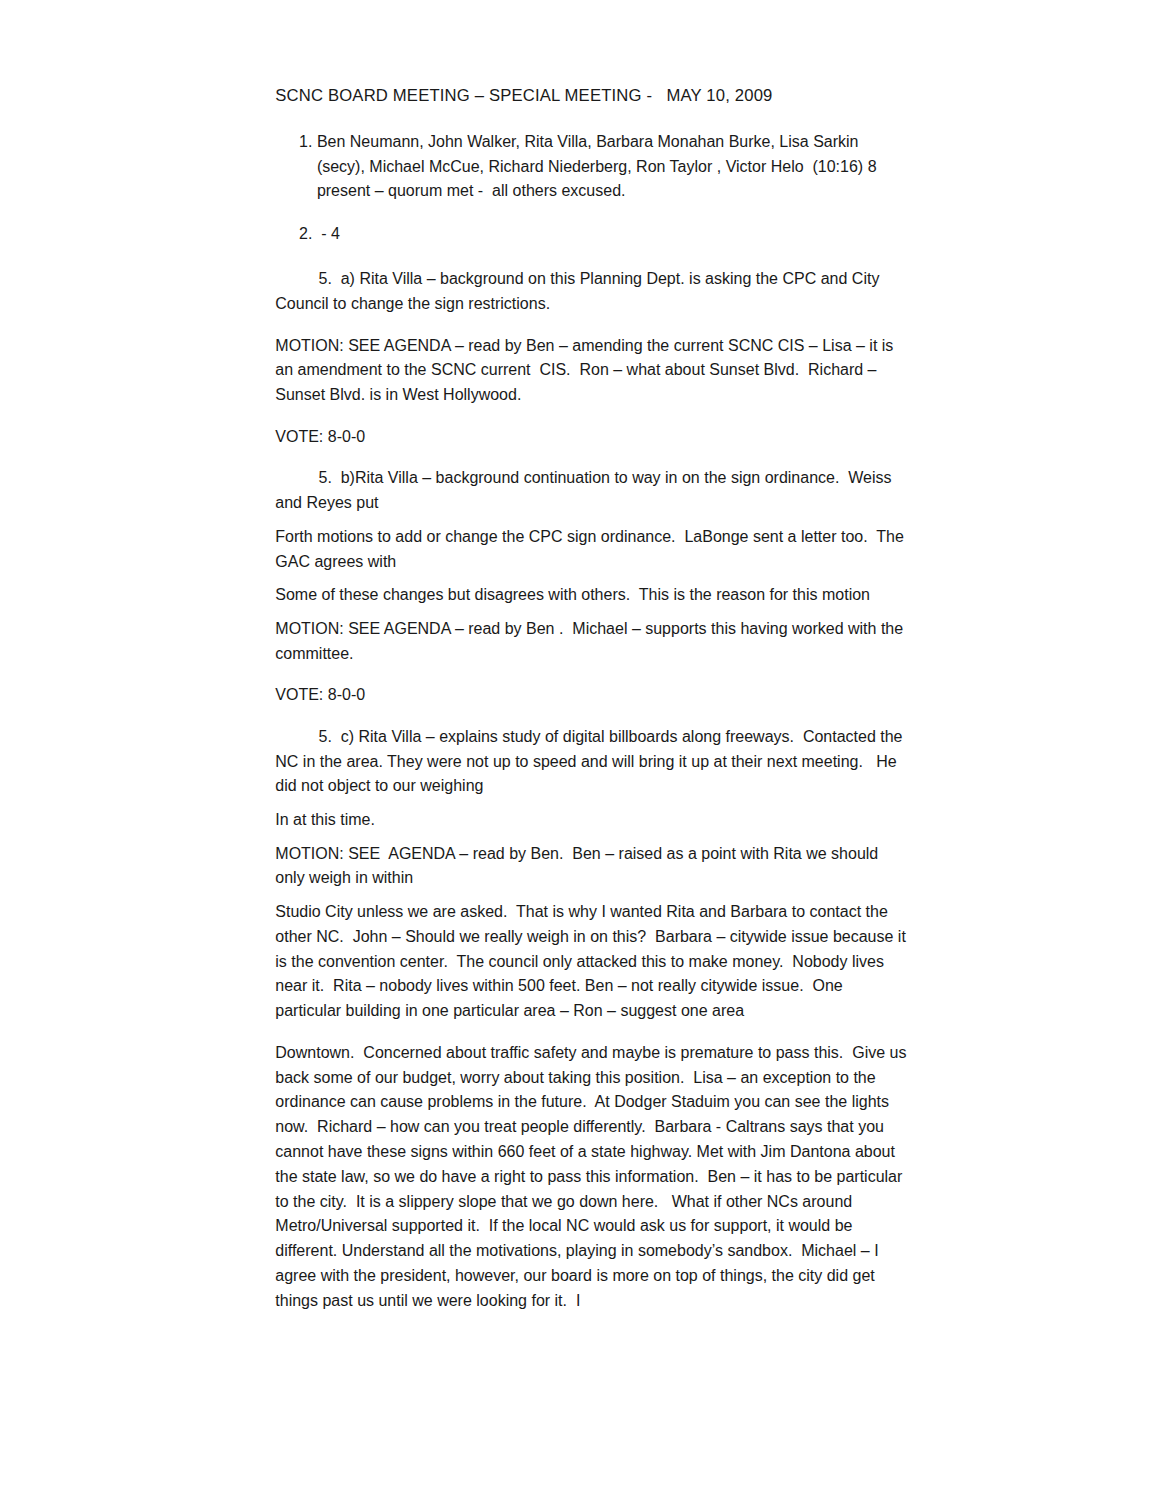SCNC BOARD MEETING – SPECIAL MEETING - MAY 10, 2009
Ben Neumann, John Walker, Rita Villa, Barbara Monahan Burke, Lisa Sarkin (secy), Michael McCue, Richard Niederberg, Ron Taylor , Victor Helo (10:16) 8 present – quorum met - all others excused.
- 4
5. a) Rita Villa – background on this Planning Dept. is asking the CPC and City Council to change the sign restrictions.
MOTION: SEE AGENDA – read by Ben – amending the current SCNC CIS – Lisa – it is an amendment to the SCNC current CIS. Ron – what about Sunset Blvd. Richard – Sunset Blvd. is in West Hollywood.
VOTE: 8-0-0
5. b)Rita Villa – background continuation to way in on the sign ordinance. Weiss and Reyes put
Forth motions to add or change the CPC sign ordinance. LaBonge sent a letter too. The GAC agrees with
Some of these changes but disagrees with others. This is the reason for this motion
MOTION: SEE AGENDA – read by Ben . Michael – supports this having worked with the committee.
VOTE: 8-0-0
5. c) Rita Villa – explains study of digital billboards along freeways. Contacted the NC in the area. They were not up to speed and will bring it up at their next meeting. He did not object to our weighing
In at this time.
MOTION: SEE AGENDA – read by Ben. Ben – raised as a point with Rita we should only weigh in within
Studio City unless we are asked. That is why I wanted Rita and Barbara to contact the other NC. John – Should we really weigh in on this? Barbara – citywide issue because it is the convention center. The council only attacked this to make money. Nobody lives near it. Rita – nobody lives within 500 feet. Ben – not really citywide issue. One particular building in one particular area – Ron – suggest one area
Downtown. Concerned about traffic safety and maybe is premature to pass this. Give us back some of our budget, worry about taking this position. Lisa – an exception to the ordinance can cause problems in the future. At Dodger Staduim you can see the lights now. Richard – how can you treat people differently. Barbara - Caltrans says that you cannot have these signs within 660 feet of a state highway. Met with Jim Dantona about the state law, so we do have a right to pass this information. Ben – it has to be particular to the city. It is a slippery slope that we go down here. What if other NCs around Metro/Universal supported it. If the local NC would ask us for support, it would be different. Understand all the motivations, playing in somebody’s sandbox. Michael – I agree with the president, however, our board is more on top of things, the city did get things past us until we were looking for it. I